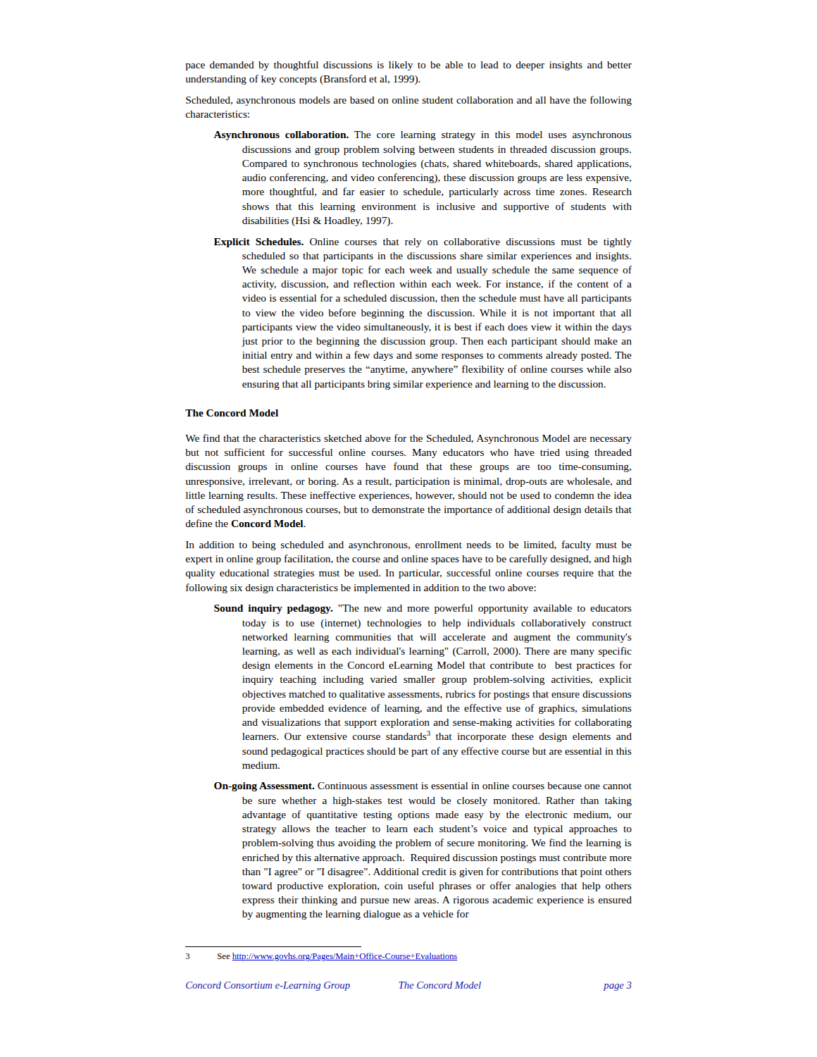pace demanded by thoughtful discussions is likely to be able to lead to deeper insights and better understanding of key concepts (Bransford et al, 1999).
Scheduled, asynchronous models are based on online student collaboration and all have the following characteristics:
Asynchronous collaboration. The core learning strategy in this model uses asynchronous discussions and group problem solving between students in threaded discussion groups. Compared to synchronous technologies (chats, shared whiteboards, shared applications, audio conferencing, and video conferencing), these discussion groups are less expensive, more thoughtful, and far easier to schedule, particularly across time zones. Research shows that this learning environment is inclusive and supportive of students with disabilities (Hsi & Hoadley, 1997).
Explicit Schedules. Online courses that rely on collaborative discussions must be tightly scheduled so that participants in the discussions share similar experiences and insights. We schedule a major topic for each week and usually schedule the same sequence of activity, discussion, and reflection within each week. For instance, if the content of a video is essential for a scheduled discussion, then the schedule must have all participants to view the video before beginning the discussion. While it is not important that all participants view the video simultaneously, it is best if each does view it within the days just prior to the beginning the discussion group. Then each participant should make an initial entry and within a few days and some responses to comments already posted. The best schedule preserves the “anytime, anywhere” flexibility of online courses while also ensuring that all participants bring similar experience and learning to the discussion.
The Concord Model
We find that the characteristics sketched above for the Scheduled, Asynchronous Model are necessary but not sufficient for successful online courses. Many educators who have tried using threaded discussion groups in online courses have found that these groups are too time-consuming, unresponsive, irrelevant, or boring. As a result, participation is minimal, drop-outs are wholesale, and little learning results. These ineffective experiences, however, should not be used to condemn the idea of scheduled asynchronous courses, but to demonstrate the importance of additional design details that define the Concord Model.
In addition to being scheduled and asynchronous, enrollment needs to be limited, faculty must be expert in online group facilitation, the course and online spaces have to be carefully designed, and high quality educational strategies must be used. In particular, successful online courses require that the following six design characteristics be implemented in addition to the two above:
Sound inquiry pedagogy. "The new and more powerful opportunity available to educators today is to use (internet) technologies to help individuals collaboratively construct networked learning communities that will accelerate and augment the community's learning, as well as each individual's learning" (Carroll, 2000). There are many specific design elements in the Concord eLearning Model that contribute to best practices for inquiry teaching including varied smaller group problem-solving activities, explicit objectives matched to qualitative assessments, rubrics for postings that ensure discussions provide embedded evidence of learning, and the effective use of graphics, simulations and visualizations that support exploration and sense-making activities for collaborating learners. Our extensive course standards3 that incorporate these design elements and sound pedagogical practices should be part of any effective course but are essential in this medium.
On-going Assessment. Continuous assessment is essential in online courses because one cannot be sure whether a high-stakes test would be closely monitored. Rather than taking advantage of quantitative testing options made easy by the electronic medium, our strategy allows the teacher to learn each student’s voice and typical approaches to problem-solving thus avoiding the problem of secure monitoring. We find the learning is enriched by this alternative approach. Required discussion postings must contribute more than "I agree" or "I disagree". Additional credit is given for contributions that point others toward productive exploration, coin useful phrases or offer analogies that help others express their thinking and pursue new areas. A rigorous academic experience is ensured by augmenting the learning dialogue as a vehicle for
3 See http://www.govhs.org/Pages/Main+Office-Course+Evaluations
Concord Consortium e-Learning Group The Concord Model page 3